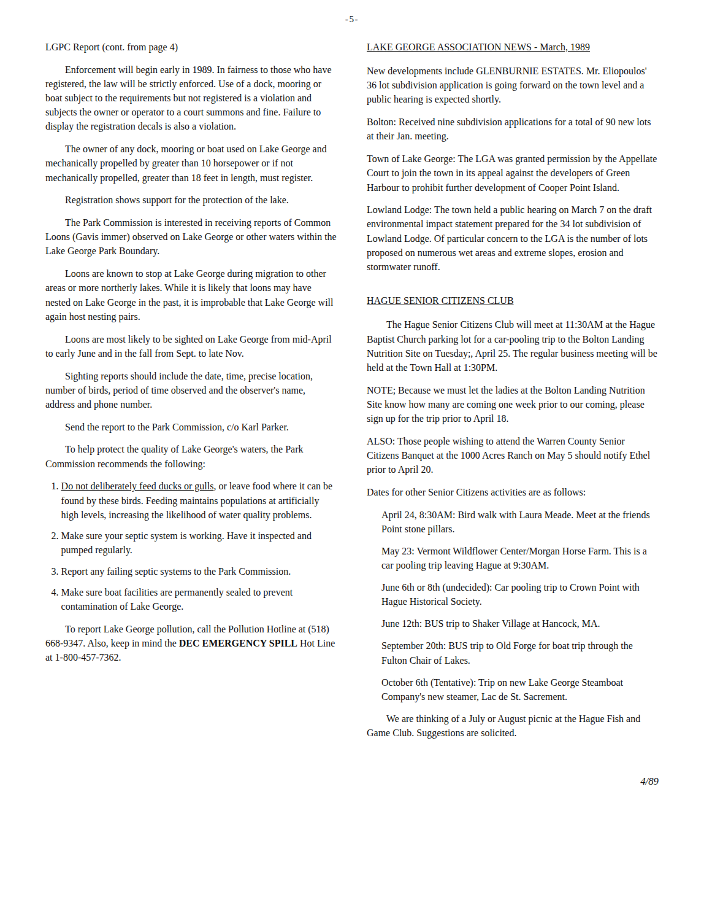-5-
LGPC Report (cont. from page 4)
Enforcement will begin early in 1989. In fairness to those who have registered, the law will be strictly enforced. Use of a dock, mooring or boat subject to the requirements but not registered is a violation and subjects the owner or operator to a court summons and fine. Failure to display the registration decals is also a violation.
The owner of any dock, mooring or boat used on Lake George and mechanically propelled by greater than 10 horsepower or if not mechanically propelled, greater than 18 feet in length, must register.
Registration shows support for the protection of the lake.
The Park Commission is interested in receiving reports of Common Loons (Gavis immer) observed on Lake George or other waters within the Lake George Park Boundary.
Loons are known to stop at Lake George during migration to other areas or more northerly lakes. While it is likely that loons may have nested on Lake George in the past, it is improbable that Lake George will again host nesting pairs.
Loons are most likely to be sighted on Lake George from mid-April to early June and in the fall from Sept. to late Nov.
Sighting reports should include the date, time, precise location, number of birds, period of time observed and the observer's name, address and phone number.
Send the report to the Park Commission, c/o Karl Parker.
To help protect the quality of Lake George's waters, the Park Commission recommends the following:
Do not deliberately feed ducks or gulls, or leave food where it can be found by these birds. Feeding maintains populations at artificially high levels, increasing the likelihood of water quality problems.
Make sure your septic system is working. Have it inspected and pumped regularly.
Report any failing septic systems to the Park Commission.
Make sure boat facilities are permanently sealed to prevent contamination of Lake George.
To report Lake George pollution, call the Pollution Hotline at (518) 668-9347. Also, keep in mind the DEC EMERGENCY SPILL Hot Line at 1-800-457-7362.
LAKE GEORGE ASSOCIATION NEWS - March, 1989
New developments include GLENBURNIE ESTATES. Mr. Eliopoulos' 36 lot subdivision application is going forward on the town level and a public hearing is expected shortly.
Bolton: Received nine subdivision applications for a total of 90 new lots at their Jan. meeting.
Town of Lake George: The LGA was granted permission by the Appellate Court to join the town in its appeal against the developers of Green Harbour to prohibit further development of Cooper Point Island.
Lowland Lodge: The town held a public hearing on March 7 on the draft environmental impact statement prepared for the 34 lot subdivision of Lowland Lodge. Of particular concern to the LGA is the number of lots proposed on numerous wet areas and extreme slopes, erosion and stormwater runoff.
HAGUE SENIOR CITIZENS CLUB
The Hague Senior Citizens Club will meet at 11:30AM at the Hague Baptist Church parking lot for a car-pooling trip to the Bolton Landing Nutrition Site on Tuesday;, April 25. The regular business meeting will be held at the Town Hall at 1:30PM.
NOTE; Because we must let the ladies at the Bolton Landing Nutrition Site know how many are coming one week prior to our coming, please sign up for the trip prior to April 18.
ALSO: Those people wishing to attend the Warren County Senior Citizens Banquet at the 1000 Acres Ranch on May 5 should notify Ethel prior to April 20.
Dates for other Senior Citizens activities are as follows:
April 24, 8:30AM: Bird walk with Laura Meade. Meet at the friends Point stone pillars.
May 23: Vermont Wildflower Center/Morgan Horse Farm. This is a car pooling trip leaving Hague at 9:30AM.
June 6th or 8th (undecided): Car pooling trip to Crown Point with Hague Historical Society.
June 12th: BUS trip to Shaker Village at Hancock, MA.
September 20th: BUS trip to Old Forge for boat trip through the Fulton Chair of Lakes.
October 6th (Tentative): Trip on new Lake George Steamboat Company's new steamer, Lac de St. Sacrement.
We are thinking of a July or August picnic at the Hague Fish and Game Club. Suggestions are solicited.
4/89